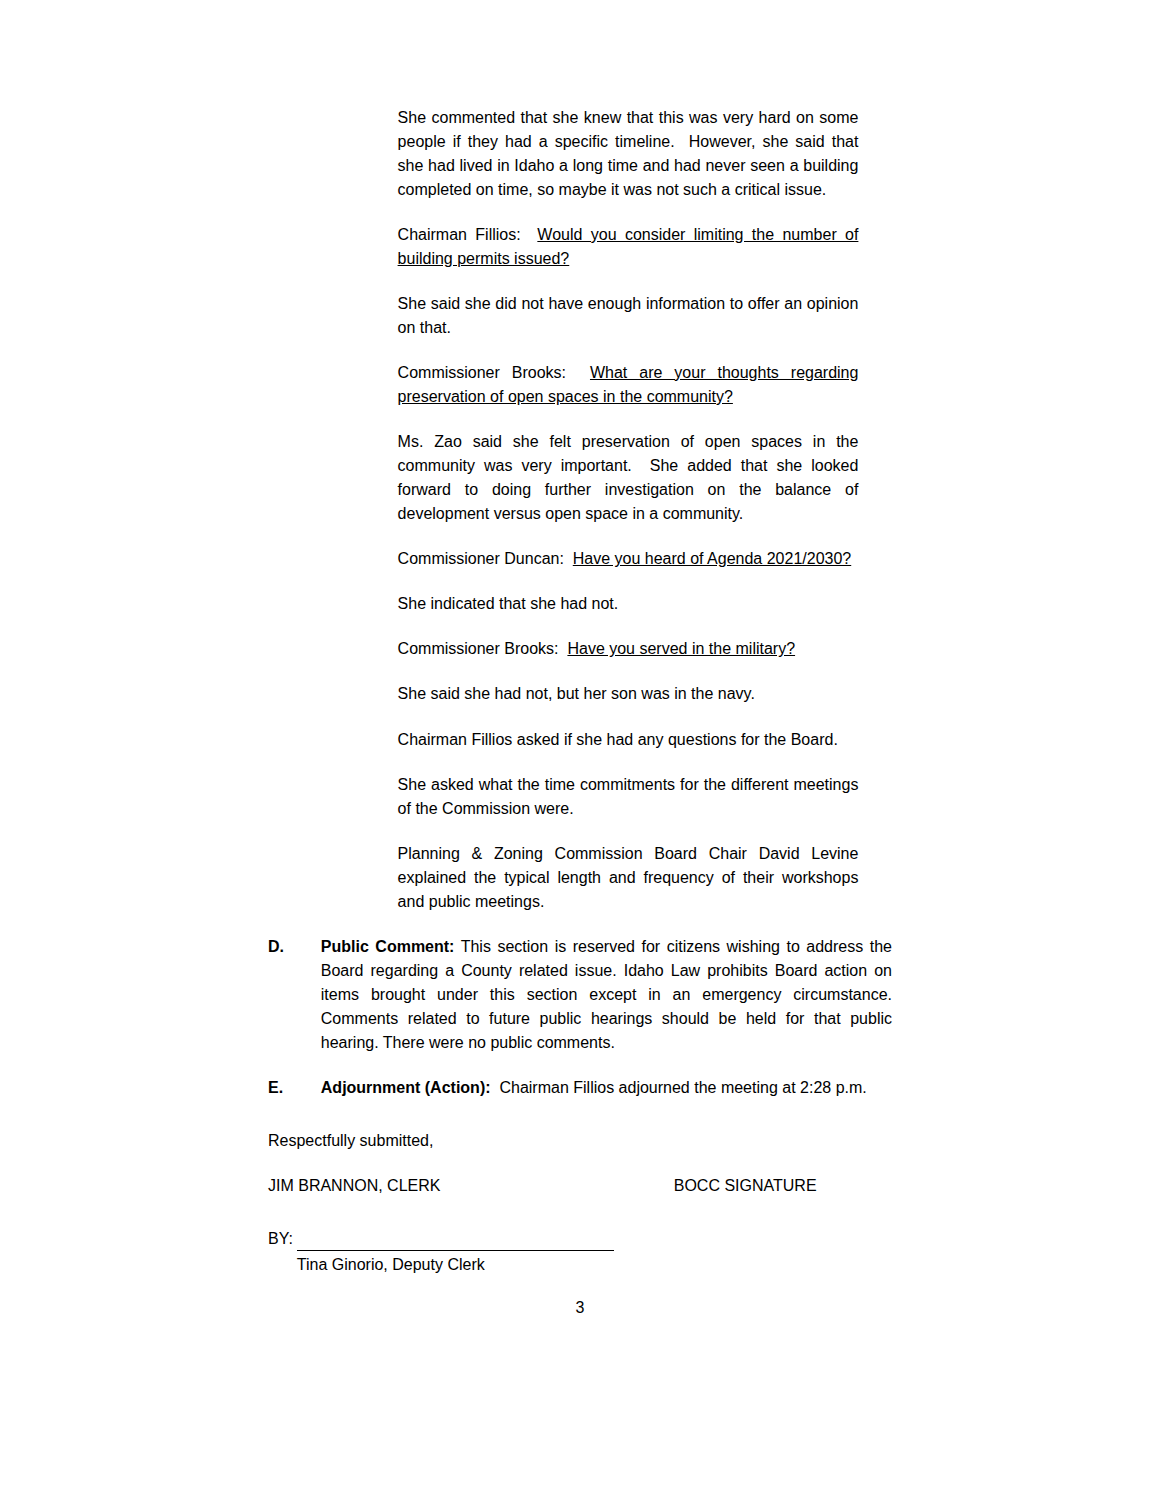She commented that she knew that this was very hard on some people if they had a specific timeline. However, she said that she had lived in Idaho a long time and had never seen a building completed on time, so maybe it was not such a critical issue.
Chairman Fillios: Would you consider limiting the number of building permits issued?
She said she did not have enough information to offer an opinion on that.
Commissioner Brooks: What are your thoughts regarding preservation of open spaces in the community?
Ms. Zao said she felt preservation of open spaces in the community was very important. She added that she looked forward to doing further investigation on the balance of development versus open space in a community.
Commissioner Duncan: Have you heard of Agenda 2021/2030?
She indicated that she had not.
Commissioner Brooks: Have you served in the military?
She said she had not, but her son was in the navy.
Chairman Fillios asked if she had any questions for the Board.
She asked what the time commitments for the different meetings of the Commission were.
Planning & Zoning Commission Board Chair David Levine explained the typical length and frequency of their workshops and public meetings.
D.
Public Comment: This section is reserved for citizens wishing to address the Board regarding a County related issue. Idaho Law prohibits Board action on items brought under this section except in an emergency circumstance. Comments related to future public hearings should be held for that public hearing. There were no public comments.
E.
Adjournment (Action): Chairman Fillios adjourned the meeting at 2:28 p.m.
Respectfully submitted,
JIM BRANNON, CLERK
BOCC SIGNATURE
BY:
Tina Ginorio, Deputy Clerk
3